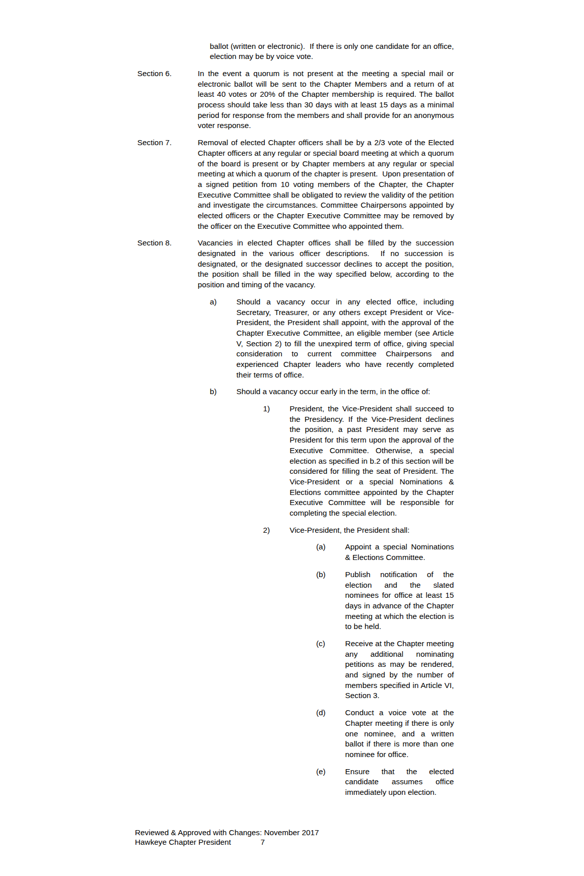ballot (written or electronic). If there is only one candidate for an office, election may be by voice vote.
Section 6.
In the event a quorum is not present at the meeting a special mail or electronic ballot will be sent to the Chapter Members and a return of at least 40 votes or 20% of the Chapter membership is required. The ballot process should take less than 30 days with at least 15 days as a minimal period for response from the members and shall provide for an anonymous voter response.
Section 7.
Removal of elected Chapter officers shall be by a 2/3 vote of the Elected Chapter officers at any regular or special board meeting at which a quorum of the board is present or by Chapter members at any regular or special meeting at which a quorum of the chapter is present. Upon presentation of a signed petition from 10 voting members of the Chapter, the Chapter Executive Committee shall be obligated to review the validity of the petition and investigate the circumstances. Committee Chairpersons appointed by elected officers or the Chapter Executive Committee may be removed by the officer on the Executive Committee who appointed them.
Section 8.
Vacancies in elected Chapter offices shall be filled by the succession designated in the various officer descriptions. If no succession is designated, or the designated successor declines to accept the position, the position shall be filled in the way specified below, according to the position and timing of the vacancy.
a)
Should a vacancy occur in any elected office, including Secretary, Treasurer, or any others except President or Vice-President, the President shall appoint, with the approval of the Chapter Executive Committee, an eligible member (see Article V, Section 2) to fill the unexpired term of office, giving special consideration to current committee Chairpersons and experienced Chapter leaders who have recently completed their terms of office.
b)
Should a vacancy occur early in the term, in the office of:
1)
President, the Vice-President shall succeed to the Presidency. If the Vice-President declines the position, a past President may serve as President for this term upon the approval of the Executive Committee. Otherwise, a special election as specified in b.2 of this section will be considered for filling the seat of President. The Vice-President or a special Nominations & Elections committee appointed by the Chapter Executive Committee will be responsible for completing the special election.
2)
Vice-President, the President shall:
(a)
Appoint a special Nominations & Elections Committee.
(b)
Publish notification of the election and the slated nominees for office at least 15 days in advance of the Chapter meeting at which the election is to be held.
(c)
Receive at the Chapter meeting any additional nominating petitions as may be rendered, and signed by the number of members specified in Article VI, Section 3.
(d)
Conduct a voice vote at the Chapter meeting if there is only one nominee, and a written ballot if there is more than one nominee for office.
(e)
Ensure that the elected candidate assumes office immediately upon election.
Reviewed & Approved with Changes: November 2017
Hawkeye Chapter President 7